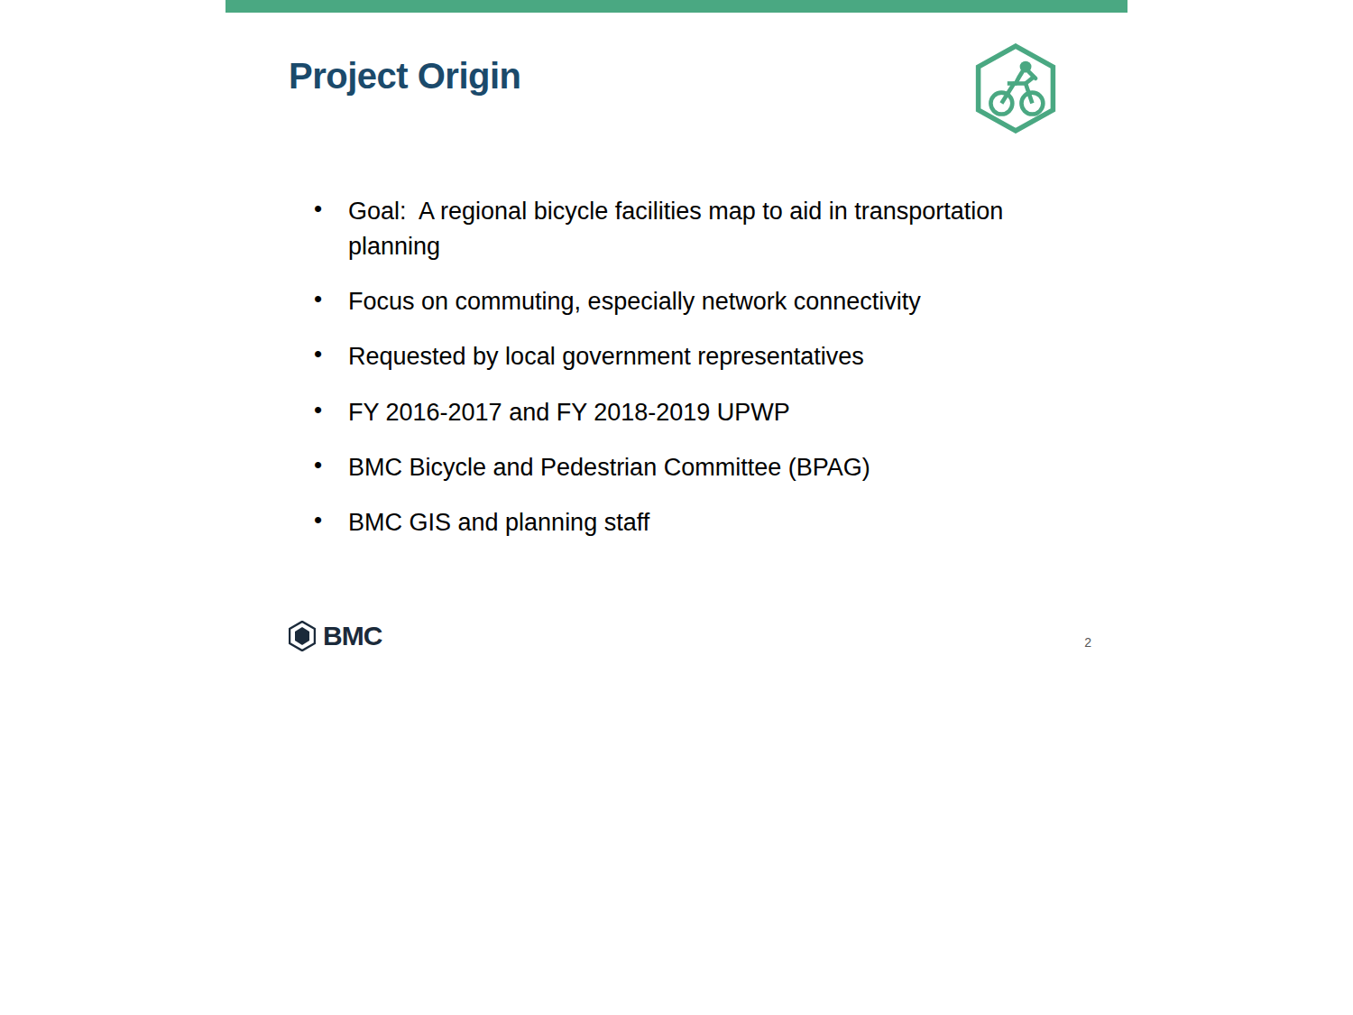Project Origin
Goal: A regional bicycle facilities map to aid in transportation planning
Focus on commuting, especially network connectivity
Requested by local government representatives
FY 2016-2017 and FY 2018-2019 UPWP
BMC Bicycle and Pedestrian Committee (BPAG)
BMC GIS and planning staff
BMC
2